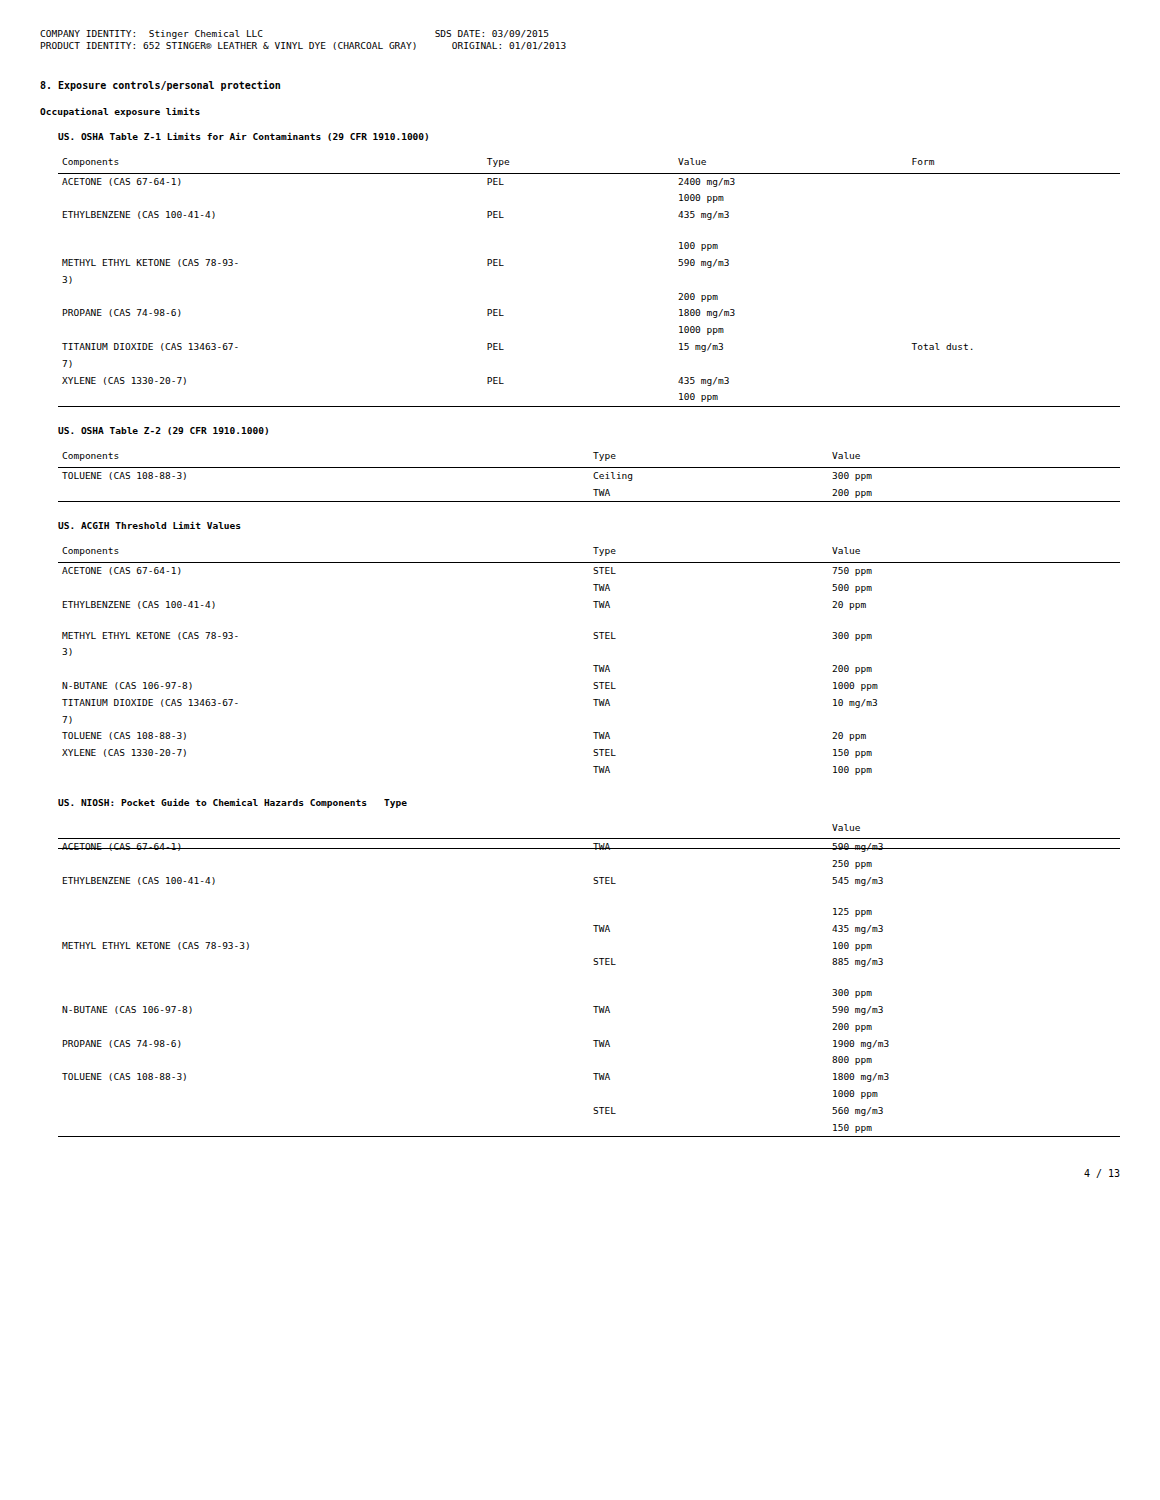COMPANY IDENTITY: Stinger Chemical LLC SDS DATE: 03/09/2015 PRODUCT IDENTITY: 652 STINGER® LEATHER & VINYL DYE (CHARCOAL GRAY) ORIGINAL: 01/01/2013
8. Exposure controls/personal protection
Occupational exposure limits
US. OSHA Table Z-1 Limits for Air Contaminants (29 CFR 1910.1000)
| Components | Type | Value | Form |
| --- | --- | --- | --- |
| ACETONE (CAS 67-64-1) | PEL | 2400 mg/m3 | |
| | | 1000 ppm | |
| ETHYLBENZENE (CAS 100-41-4) | PEL | 435 mg/m3 | |
| | | 100 ppm | |
| METHYL ETHYL KETONE (CAS 78-93- | PEL | 590 mg/m3 | |
| 3) | | | |
| | | 200 ppm | |
| PROPANE (CAS 74-98-6) | PEL | 1800 mg/m3 | |
| | | 1000 ppm | |
| TITANIUM DIOXIDE (CAS 13463-67- | PEL | 15 mg/m3 | Total dust. |
| 7) | | | |
| XYLENE (CAS 1330-20-7) | PEL | 435 mg/m3 | |
| | | 100 ppm | |
US. OSHA Table Z-2 (29 CFR 1910.1000)
| Components | Type | Value |
| --- | --- | --- |
| TOLUENE (CAS 108-88-3) | Ceiling | 300 ppm |
| | TWA | 200 ppm |
US. ACGIH Threshold Limit Values
| Components | Type | Value |
| --- | --- | --- |
| ACETONE (CAS 67-64-1) | STEL | 750 ppm |
| | TWA | 500 ppm |
| ETHYLBENZENE (CAS 100-41-4) | TWA | 20 ppm |
| METHYL ETHYL KETONE (CAS 78-93- | STEL | 300 ppm |
| 3) | | |
| | TWA | 200 ppm |
| N-BUTANE (CAS 106-97-8) | STEL | 1000 ppm |
| TITANIUM DIOXIDE (CAS 13463-67- | TWA | 10 mg/m3 |
| 7) | | |
| TOLUENE (CAS 108-88-3) | TWA | 20 ppm |
| XYLENE (CAS 1330-20-7) | STEL | 150 ppm |
| | TWA | 100 ppm |
US. NIOSH: Pocket Guide to Chemical Hazards Components Type
| | | Value |
| --- | --- | --- |
| ACETONE (CAS 67-64-1) | TWA | 590 mg/m3 |
| | | 250 ppm |
| ETHYLBENZENE (CAS 100-41-4) | STEL | 545 mg/m3 |
| | | 125 ppm |
| | TWA | 435 mg/m3 |
| METHYL ETHYL KETONE (CAS 78-93-3) | | 100 ppm |
| | STEL | 885 mg/m3 |
| | | 300 ppm |
| N-BUTANE (CAS 106-97-8) | TWA | 590 mg/m3 |
| | | 200 ppm |
| PROPANE (CAS 74-98-6) | TWA | 1900 mg/m3 |
| | | 800 ppm |
| TOLUENE (CAS 108-88-3) | TWA | 1800 mg/m3 |
| | | 1000 ppm |
| | STEL | 560 mg/m3 |
| | | 150 ppm |
4 / 13